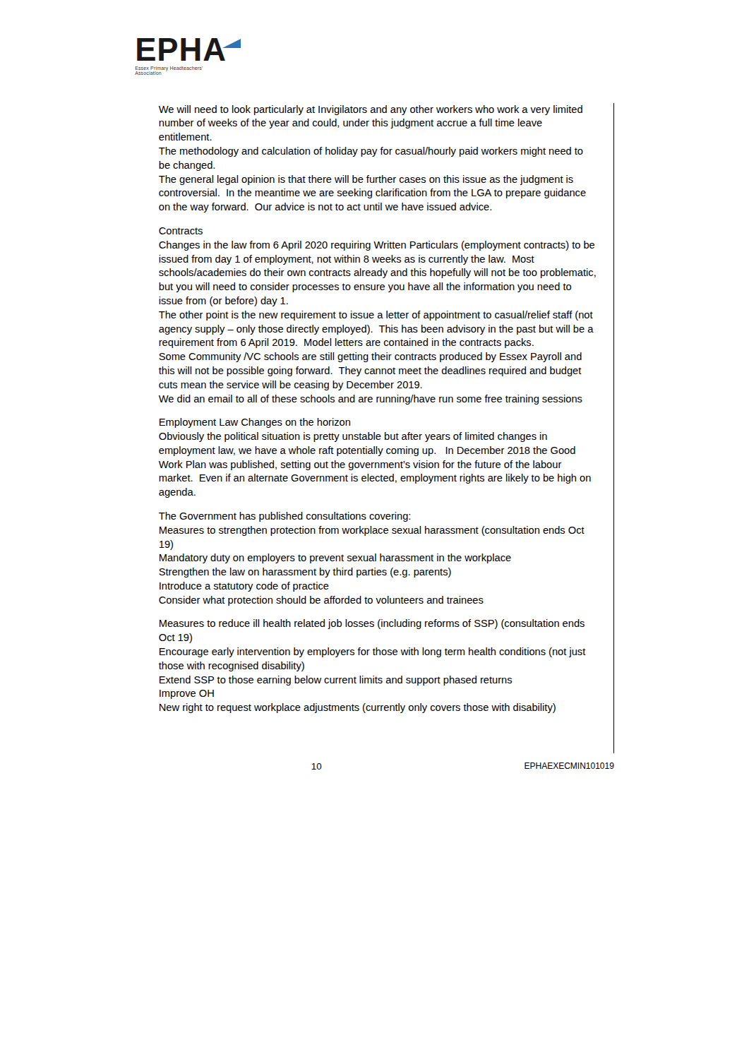EPHA
Essex Primary Headteachers'
Association
We will need to look particularly at Invigilators and any other workers who work a very limited number of weeks of the year and could, under this judgment accrue a full time leave entitlement.
The methodology and calculation of holiday pay for casual/hourly paid workers might need to be changed.
The general legal opinion is that there will be further cases on this issue as the judgment is controversial. In the meantime we are seeking clarification from the LGA to prepare guidance on the way forward. Our advice is not to act until we have issued advice.
Contracts
Changes in the law from 6 April 2020 requiring Written Particulars (employment contracts) to be issued from day 1 of employment, not within 8 weeks as is currently the law. Most schools/academies do their own contracts already and this hopefully will not be too problematic, but you will need to consider processes to ensure you have all the information you need to issue from (or before) day 1.
The other point is the new requirement to issue a letter of appointment to casual/relief staff (not agency supply – only those directly employed). This has been advisory in the past but will be a requirement from 6 April 2019. Model letters are contained in the contracts packs.
Some Community /VC schools are still getting their contracts produced by Essex Payroll and this will not be possible going forward. They cannot meet the deadlines required and budget cuts mean the service will be ceasing by December 2019.
We did an email to all of these schools and are running/have run some free training sessions
Employment Law Changes on the horizon
Obviously the political situation is pretty unstable but after years of limited changes in employment law, we have a whole raft potentially coming up. In December 2018 the Good Work Plan was published, setting out the government’s vision for the future of the labour market. Even if an alternate Government is elected, employment rights are likely to be high on agenda.
The Government has published consultations covering:
Measures to strengthen protection from workplace sexual harassment (consultation ends Oct 19)
Mandatory duty on employers to prevent sexual harassment in the workplace
Strengthen the law on harassment by third parties (e.g. parents)
Introduce a statutory code of practice
Consider what protection should be afforded to volunteers and trainees
Measures to reduce ill health related job losses (including reforms of SSP) (consultation ends Oct 19)
Encourage early intervention by employers for those with long term health conditions (not just those with recognised disability)
Extend SSP to those earning below current limits and support phased returns
Improve OH
New right to request workplace adjustments (currently only covers those with disability)
10 EPHAEXECMIN101019